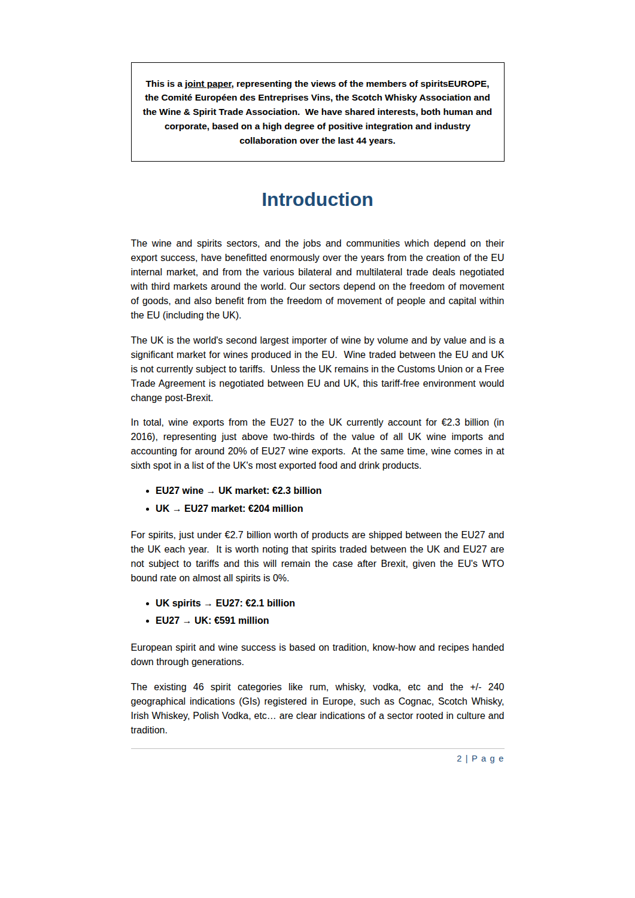This is a joint paper, representing the views of the members of spiritsEUROPE, the Comité Européen des Entreprises Vins, the Scotch Whisky Association and the Wine & Spirit Trade Association. We have shared interests, both human and corporate, based on a high degree of positive integration and industry collaboration over the last 44 years.
Introduction
The wine and spirits sectors, and the jobs and communities which depend on their export success, have benefitted enormously over the years from the creation of the EU internal market, and from the various bilateral and multilateral trade deals negotiated with third markets around the world. Our sectors depend on the freedom of movement of goods, and also benefit from the freedom of movement of people and capital within the EU (including the UK).
The UK is the world's second largest importer of wine by volume and by value and is a significant market for wines produced in the EU. Wine traded between the EU and UK is not currently subject to tariffs. Unless the UK remains in the Customs Union or a Free Trade Agreement is negotiated between EU and UK, this tariff-free environment would change post-Brexit.
In total, wine exports from the EU27 to the UK currently account for €2.3 billion (in 2016), representing just above two-thirds of the value of all UK wine imports and accounting for around 20% of EU27 wine exports. At the same time, wine comes in at sixth spot in a list of the UK's most exported food and drink products.
EU27 wine → UK market: €2.3 billion
UK → EU27 market: €204 million
For spirits, just under €2.7 billion worth of products are shipped between the EU27 and the UK each year. It is worth noting that spirits traded between the UK and EU27 are not subject to tariffs and this will remain the case after Brexit, given the EU's WTO bound rate on almost all spirits is 0%.
UK spirits → EU27: €2.1 billion
EU27 → UK: €591 million
European spirit and wine success is based on tradition, know-how and recipes handed down through generations.
The existing 46 spirit categories like rum, whisky, vodka, etc and the +/- 240 geographical indications (GIs) registered in Europe, such as Cognac, Scotch Whisky, Irish Whiskey, Polish Vodka, etc… are clear indications of a sector rooted in culture and tradition.
2 | P a g e